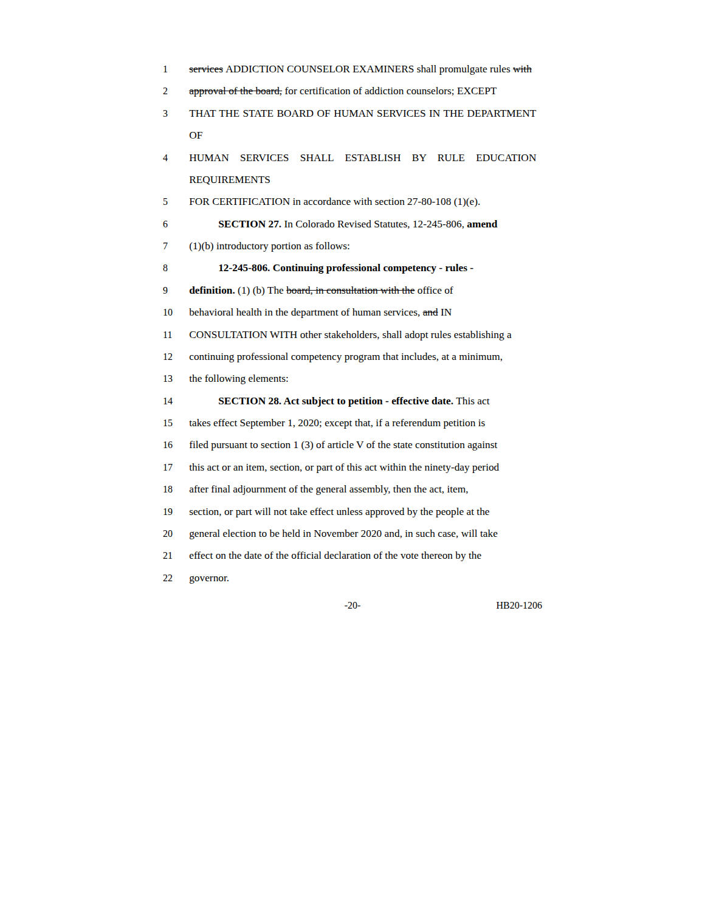services ADDICTION COUNSELOR EXAMINERS shall promulgate rules with
approval of the board, for certification of addiction counselors; EXCEPT
THAT THE STATE BOARD OF HUMAN SERVICES IN THE DEPARTMENT OF
HUMAN SERVICES SHALL ESTABLISH BY RULE EDUCATION REQUIREMENTS
FOR CERTIFICATION in accordance with section 27-80-108 (1)(e).
SECTION 27. In Colorado Revised Statutes, 12-245-806, amend
(1)(b) introductory portion as follows:
12-245-806. Continuing professional competency - rules -
definition. (1) (b) The board, in consultation with the office of
behavioral health in the department of human services, and IN
CONSULTATION WITH other stakeholders, shall adopt rules establishing a
continuing professional competency program that includes, at a minimum,
the following elements:
SECTION 28. Act subject to petition - effective date. This act
takes effect September 1, 2020; except that, if a referendum petition is
filed pursuant to section 1 (3) of article V of the state constitution against
this act or an item, section, or part of this act within the ninety-day period
after final adjournment of the general assembly, then the act, item,
section, or part will not take effect unless approved by the people at the
general election to be held in November 2020 and, in such case, will take
effect on the date of the official declaration of the vote thereon by the
governor.
-20-
HB20-1206